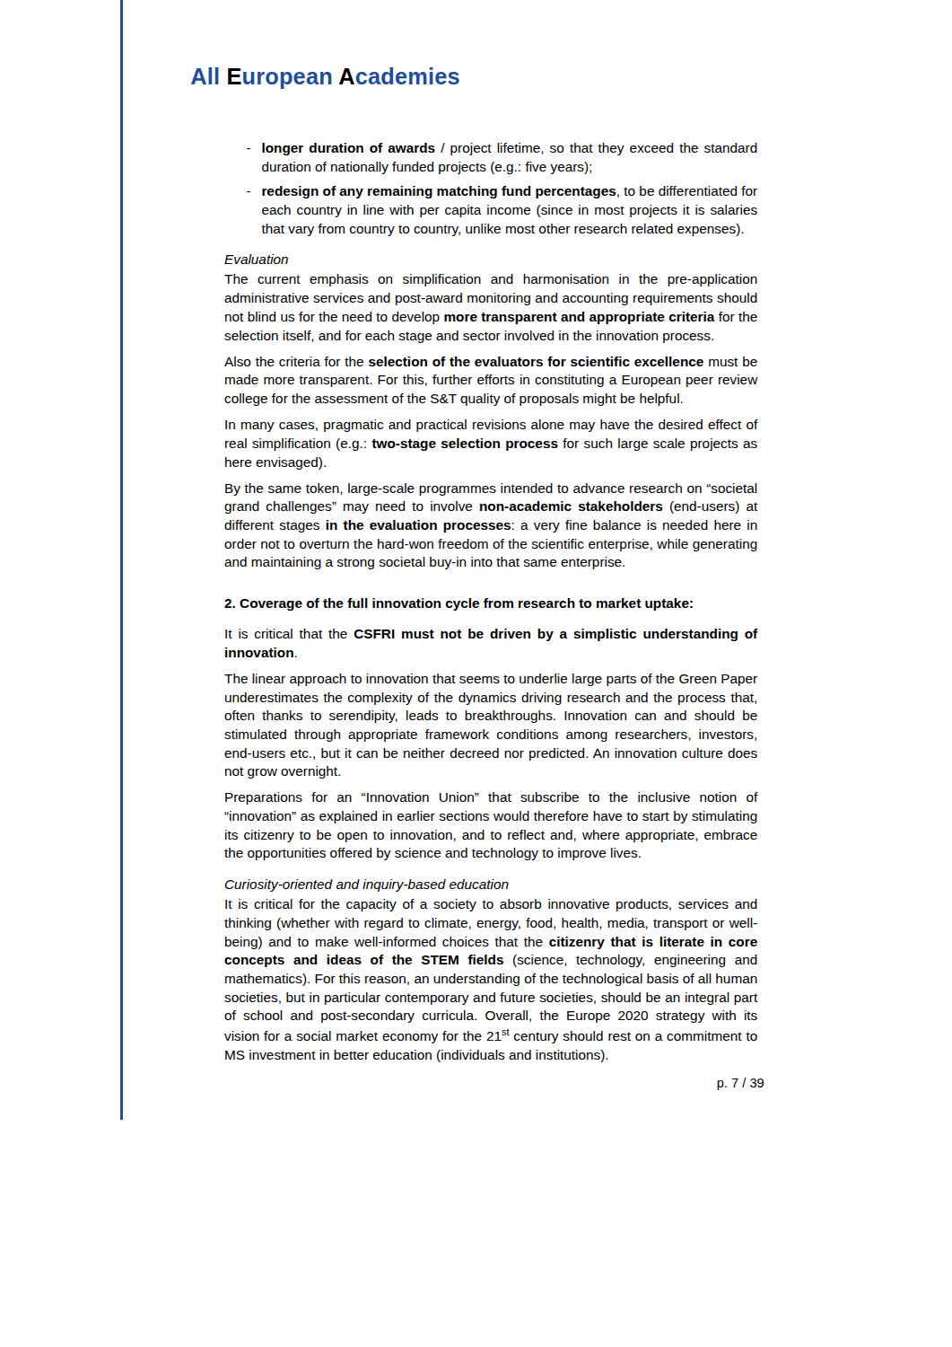All European Academies
longer duration of awards / project lifetime, so that they exceed the standard duration of nationally funded projects (e.g.: five years);
redesign of any remaining matching fund percentages, to be differentiated for each country in line with per capita income (since in most projects it is salaries that vary from country to country, unlike most other research related expenses).
Evaluation
The current emphasis on simplification and harmonisation in the pre-application administrative services and post-award monitoring and accounting requirements should not blind us for the need to develop more transparent and appropriate criteria for the selection itself, and for each stage and sector involved in the innovation process.
Also the criteria for the selection of the evaluators for scientific excellence must be made more transparent. For this, further efforts in constituting a European peer review college for the assessment of the S&T quality of proposals might be helpful.
In many cases, pragmatic and practical revisions alone may have the desired effect of real simplification (e.g.: two-stage selection process for such large scale projects as here envisaged).
By the same token, large-scale programmes intended to advance research on “societal grand challenges” may need to involve non-academic stakeholders (end-users) at different stages in the evaluation processes: a very fine balance is needed here in order not to overturn the hard-won freedom of the scientific enterprise, while generating and maintaining a strong societal buy-in into that same enterprise.
2. Coverage of the full innovation cycle from research to market uptake:
It is critical that the CSFRI must not be driven by a simplistic understanding of innovation.
The linear approach to innovation that seems to underlie large parts of the Green Paper underestimates the complexity of the dynamics driving research and the process that, often thanks to serendipity, leads to breakthroughs. Innovation can and should be stimulated through appropriate framework conditions among researchers, investors, end-users etc., but it can be neither decreed nor predicted. An innovation culture does not grow overnight.
Preparations for an “Innovation Union” that subscribe to the inclusive notion of “innovation” as explained in earlier sections would therefore have to start by stimulating its citizenry to be open to innovation, and to reflect and, where appropriate, embrace the opportunities offered by science and technology to improve lives.
Curiosity-oriented and inquiry-based education
It is critical for the capacity of a society to absorb innovative products, services and thinking (whether with regard to climate, energy, food, health, media, transport or well-being) and to make well-informed choices that the citizenry that is literate in core concepts and ideas of the STEM fields (science, technology, engineering and mathematics). For this reason, an understanding of the technological basis of all human societies, but in particular contemporary and future societies, should be an integral part of school and post-secondary curricula. Overall, the Europe 2020 strategy with its vision for a social market economy for the 21st century should rest on a commitment to MS investment in better education (individuals and institutions).
p. 7 / 39